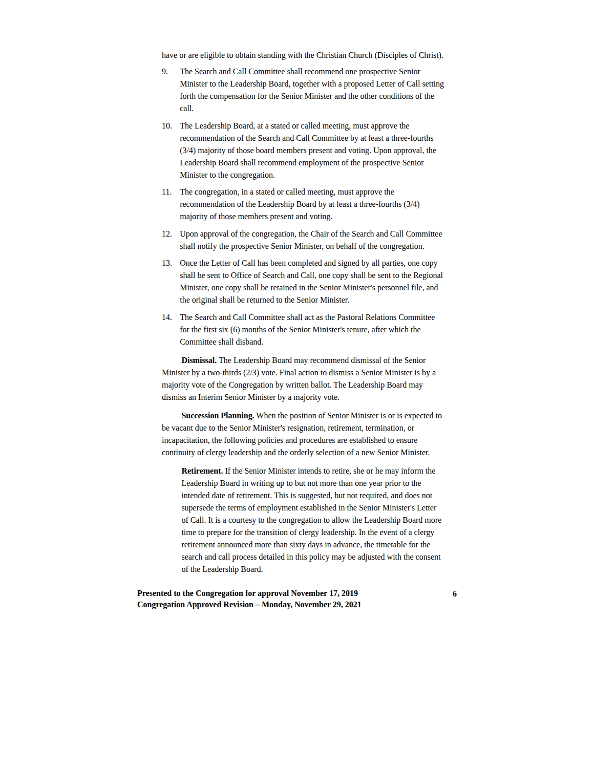have or are eligible to obtain standing with the Christian Church (Disciples of Christ).
The Search and Call Committee shall recommend one prospective Senior Minister to the Leadership Board, together with a proposed Letter of Call setting forth the compensation for the Senior Minister and the other conditions of the call.
The Leadership Board, at a stated or called meeting, must approve the recommendation of the Search and Call Committee by at least a three-fourths (3/4) majority of those board members present and voting. Upon approval, the Leadership Board shall recommend employment of the prospective Senior Minister to the congregation.
The congregation, in a stated or called meeting, must approve the recommendation of the Leadership Board by at least a three-fourths (3/4) majority of those members present and voting.
Upon approval of the congregation, the Chair of the Search and Call Committee shall notify the prospective Senior Minister, on behalf of the congregation.
Once the Letter of Call has been completed and signed by all parties, one copy shall be sent to Office of Search and Call, one copy shall be sent to the Regional Minister, one copy shall be retained in the Senior Minister's personnel file, and the original shall be returned to the Senior Minister.
The Search and Call Committee shall act as the Pastoral Relations Committee for the first six (6) months of the Senior Minister's tenure, after which the Committee shall disband.
Dismissal. The Leadership Board may recommend dismissal of the Senior Minister by a two-thirds (2/3) vote. Final action to dismiss a Senior Minister is by a majority vote of the Congregation by written ballot. The Leadership Board may dismiss an Interim Senior Minister by a majority vote.
Succession Planning. When the position of Senior Minister is or is expected to be vacant due to the Senior Minister's resignation, retirement, termination, or incapacitation, the following policies and procedures are established to ensure continuity of clergy leadership and the orderly selection of a new Senior Minister.
Retirement. If the Senior Minister intends to retire, she or he may inform the Leadership Board in writing up to but not more than one year prior to the intended date of retirement. This is suggested, but not required, and does not supersede the terms of employment established in the Senior Minister's Letter of Call. It is a courtesy to the congregation to allow the Leadership Board more time to prepare for the transition of clergy leadership. In the event of a clergy retirement announced more than sixty days in advance, the timetable for the search and call process detailed in this policy may be adjusted with the consent of the Leadership Board.
Presented to the Congregation for approval November 17, 2019
Congregation Approved Revision – Monday, November 29, 2021
6